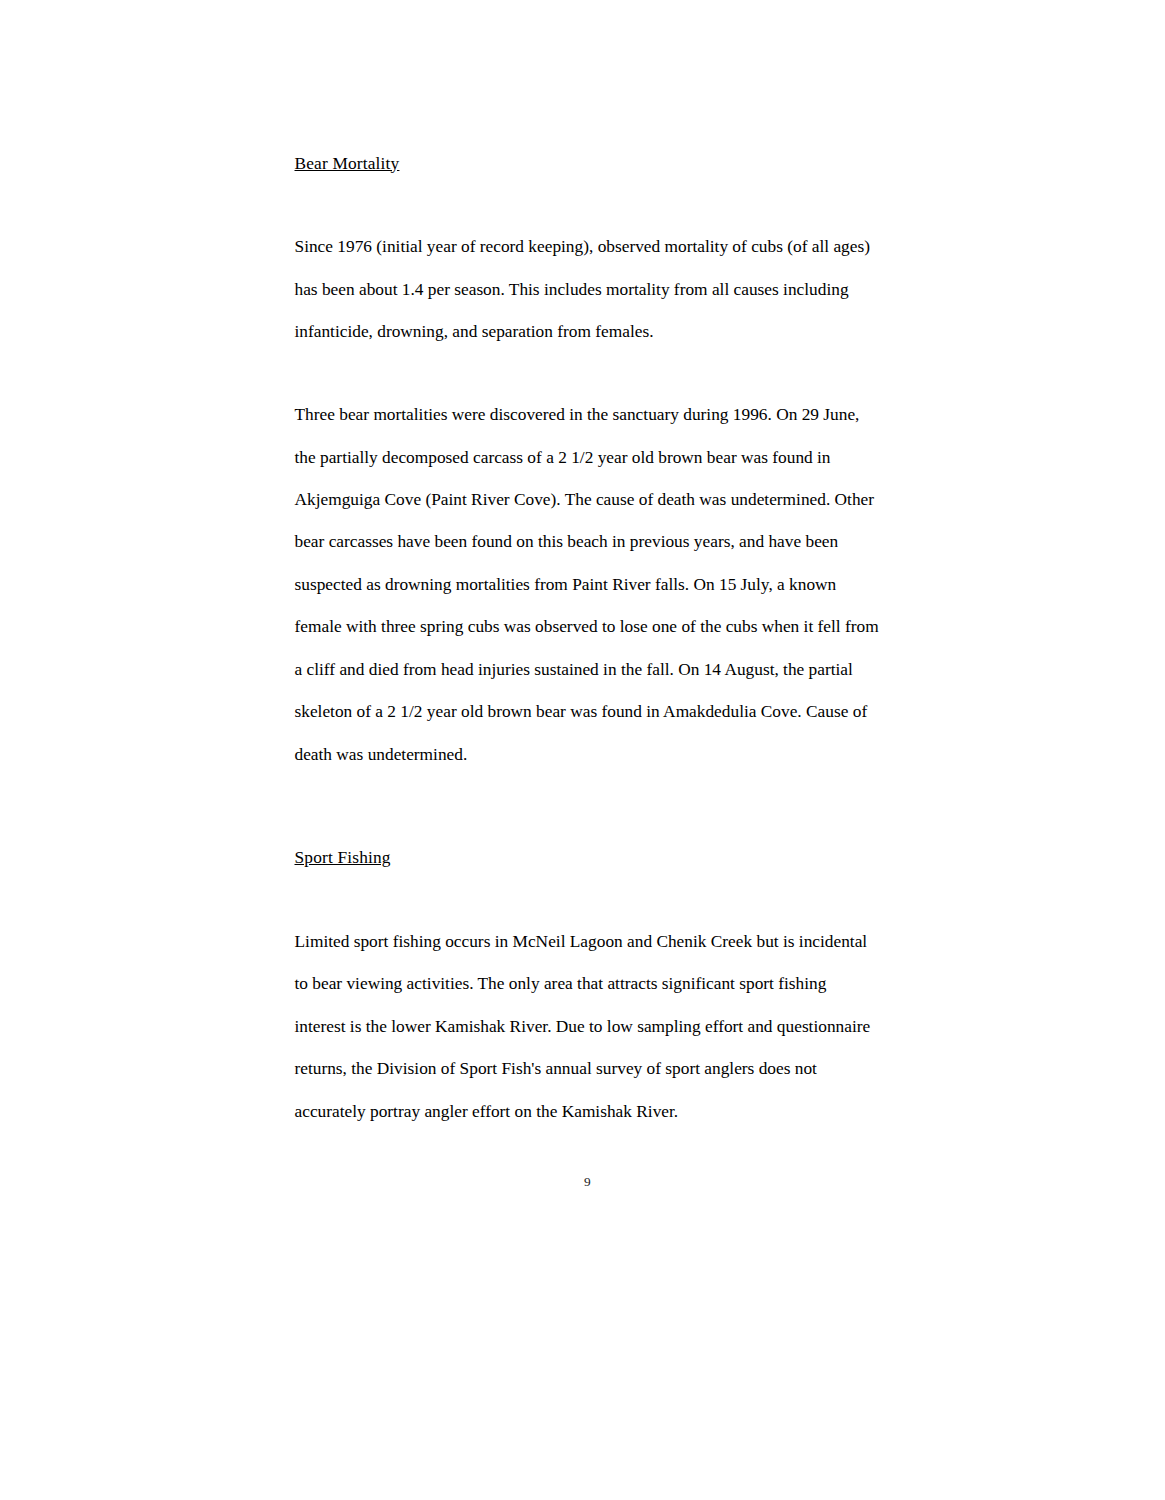Bear Mortality
Since 1976 (initial year of record keeping), observed mortality of cubs (of all ages) has been about 1.4 per season. This includes mortality from all causes including infanticide, drowning, and separation from females.
Three bear mortalities were discovered in the sanctuary during 1996. On 29 June, the partially decomposed carcass of a 2 1/2 year old brown bear was found in Akjemguiga Cove (Paint River Cove). The cause of death was undetermined. Other bear carcasses have been found on this beach in previous years, and have been suspected as drowning mortalities from Paint River falls. On 15 July, a known female with three spring cubs was observed to lose one of the cubs when it fell from a cliff and died from head injuries sustained in the fall. On 14 August, the partial skeleton of a 2 1/2 year old brown bear was found in Amakdedulia Cove. Cause of death was undetermined.
Sport Fishing
Limited sport fishing occurs in McNeil Lagoon and Chenik Creek but is incidental to bear viewing activities. The only area that attracts significant sport fishing interest is the lower Kamishak River. Due to low sampling effort and questionnaire returns, the Division of Sport Fish's annual survey of sport anglers does not accurately portray angler effort on the Kamishak River.
9